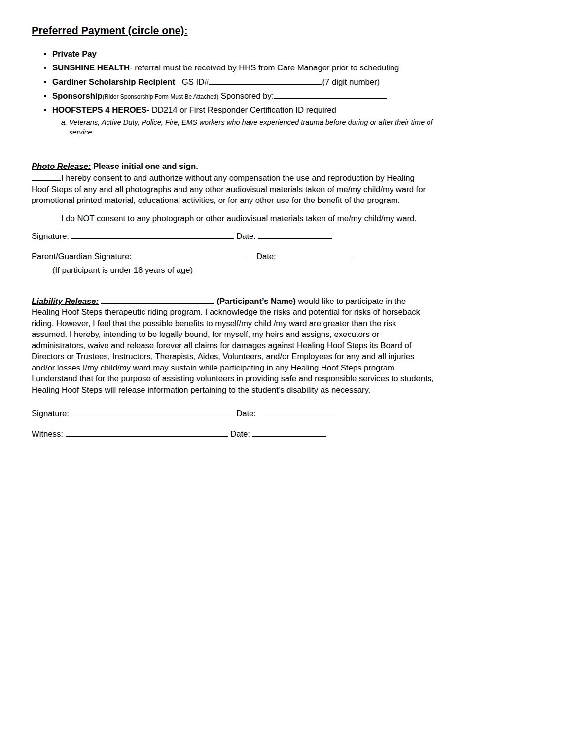Preferred Payment (circle one):
Private Pay
SUNSHINE HEALTH- referral must be received by HHS from Care Manager prior to scheduling
Gardiner Scholarship Recipient GS ID# (7 digit number)
Sponsorship(Rider Sponsorship Form Must Be Attached) Sponsored by:
HOOFSTEPS 4 HEROES- DD214 or First Responder Certification ID required
Veterans, Active Duty, Police, Fire, EMS workers who have experienced trauma before during or after their time of service
Photo Release: Please initial one and sign.
I hereby consent to and authorize without any compensation the use and reproduction by Healing Hoof Steps of any and all photographs and any other audiovisual materials taken of me/my child/my ward for promotional printed material, educational activities, or for any other use for the benefit of the program.
I do NOT consent to any photograph or other audiovisual materials taken of me/my child/my ward.
Signature: Date:
Parent/Guardian Signature: Date:
(If participant is under 18 years of age)
Liability Release: (Participant’s Name) would like to participate in the Healing Hoof Steps therapeutic riding program. I acknowledge the risks and potential for risks of horseback riding. However, I feel that the possible benefits to myself/my child /my ward are greater than the risk assumed. I hereby, intending to be legally bound, for myself, my heirs and assigns, executors or administrators, waive and release forever all claims for damages against Healing Hoof Steps its Board of Directors or Trustees, Instructors, Therapists, Aides, Volunteers, and/or Employees for any and all injuries and/or losses I/my child/my ward may sustain while participating in any Healing Hoof Steps program.
I understand that for the purpose of assisting volunteers in providing safe and responsible services to students, Healing Hoof Steps will release information pertaining to the student’s disability as necessary.
Signature: Date:
Witness: Date: